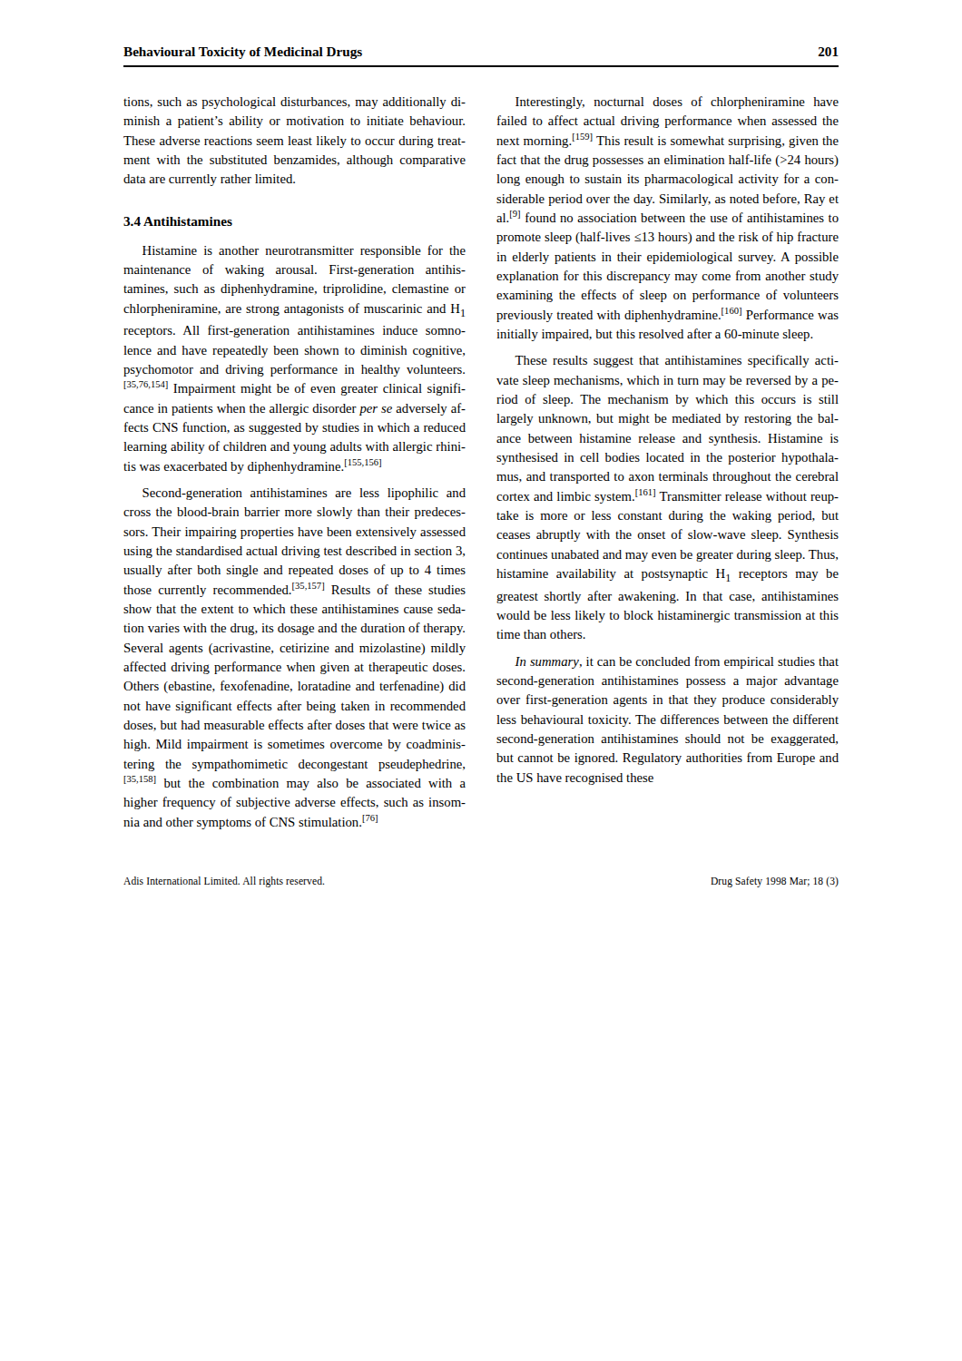Behavioural Toxicity of Medicinal Drugs 201
tions, such as psychological disturbances, may additionally diminish a patient’s ability or motivation to initiate behaviour. These adverse reactions seem least likely to occur during treatment with the substituted benzamides, although comparative data are currently rather limited.
3.4 Antihistamines
Histamine is another neurotransmitter responsible for the maintenance of waking arousal. First-generation antihistamines, such as diphenhydramine, triprolidine, clemastine or chlorpheniramine, are strong antagonists of muscarinic and H1 receptors. All first-generation antihistamines induce somnolence and have repeatedly been shown to diminish cognitive, psychomotor and driving performance in healthy volunteers.[35,76,154] Impairment might be of even greater clinical significance in patients when the allergic disorder per se adversely affects CNS function, as suggested by studies in which a reduced learning ability of children and young adults with allergic rhinitis was exacerbated by diphenhydramine.[155,156]
Second-generation antihistamines are less lipophilic and cross the blood-brain barrier more slowly than their predecessors. Their impairing properties have been extensively assessed using the standardised actual driving test described in section 3, usually after both single and repeated doses of up to 4 times those currently recommended.[35,157] Results of these studies show that the extent to which these antihistamines cause sedation varies with the drug, its dosage and the duration of therapy. Several agents (acrivastine, cetirizine and mizolastine) mildly affected driving performance when given at therapeutic doses. Others (ebastine, fexofenadine, loratadine and terfenadine) did not have significant effects after being taken in recommended doses, but had measurable effects after doses that were twice as high. Mild impairment is sometimes overcome by coadministering the sympathomimetic decongestant pseudephedrine,[35,158] but the combination may also be associated with a higher frequency of subjective adverse effects, such as insomnia and other symptoms of CNS stimulation.[76]
Interestingly, nocturnal doses of chlorpheniramine have failed to affect actual driving performance when assessed the next morning.[159] This result is somewhat surprising, given the fact that the drug possesses an elimination half-life (>24 hours) long enough to sustain its pharmacological activity for a considerable period over the day. Similarly, as noted before, Ray et al.[9] found no association between the use of antihistamines to promote sleep (half-lives ≤13 hours) and the risk of hip fracture in elderly patients in their epidemiological survey. A possible explanation for this discrepancy may come from another study examining the effects of sleep on performance of volunteers previously treated with diphenhydramine.[160] Performance was initially impaired, but this resolved after a 60-minute sleep.
These results suggest that antihistamines specifically activate sleep mechanisms, which in turn may be reversed by a period of sleep. The mechanism by which this occurs is still largely unknown, but might be mediated by restoring the balance between histamine release and synthesis. Histamine is synthesised in cell bodies located in the posterior hypothalamus, and transported to axon terminals throughout the cerebral cortex and limbic system.[161] Transmitter release without reuptake is more or less constant during the waking period, but ceases abruptly with the onset of slow-wave sleep. Synthesis continues unabated and may even be greater during sleep. Thus, histamine availability at postsynaptic H1 receptors may be greatest shortly after awakening. In that case, antihistamines would be less likely to block histaminergic transmission at this time than others.
In summary, it can be concluded from empirical studies that second-generation antihistamines possess a major advantage over first-generation agents in that they produce considerably less behavioural toxicity. The differences between the different second-generation antihistamines should not be exaggerated, but cannot be ignored. Regulatory authorities from Europe and the US have recognised these
Adis International Limited. All rights reserved. Drug Safety 1998 Mar; 18 (3)